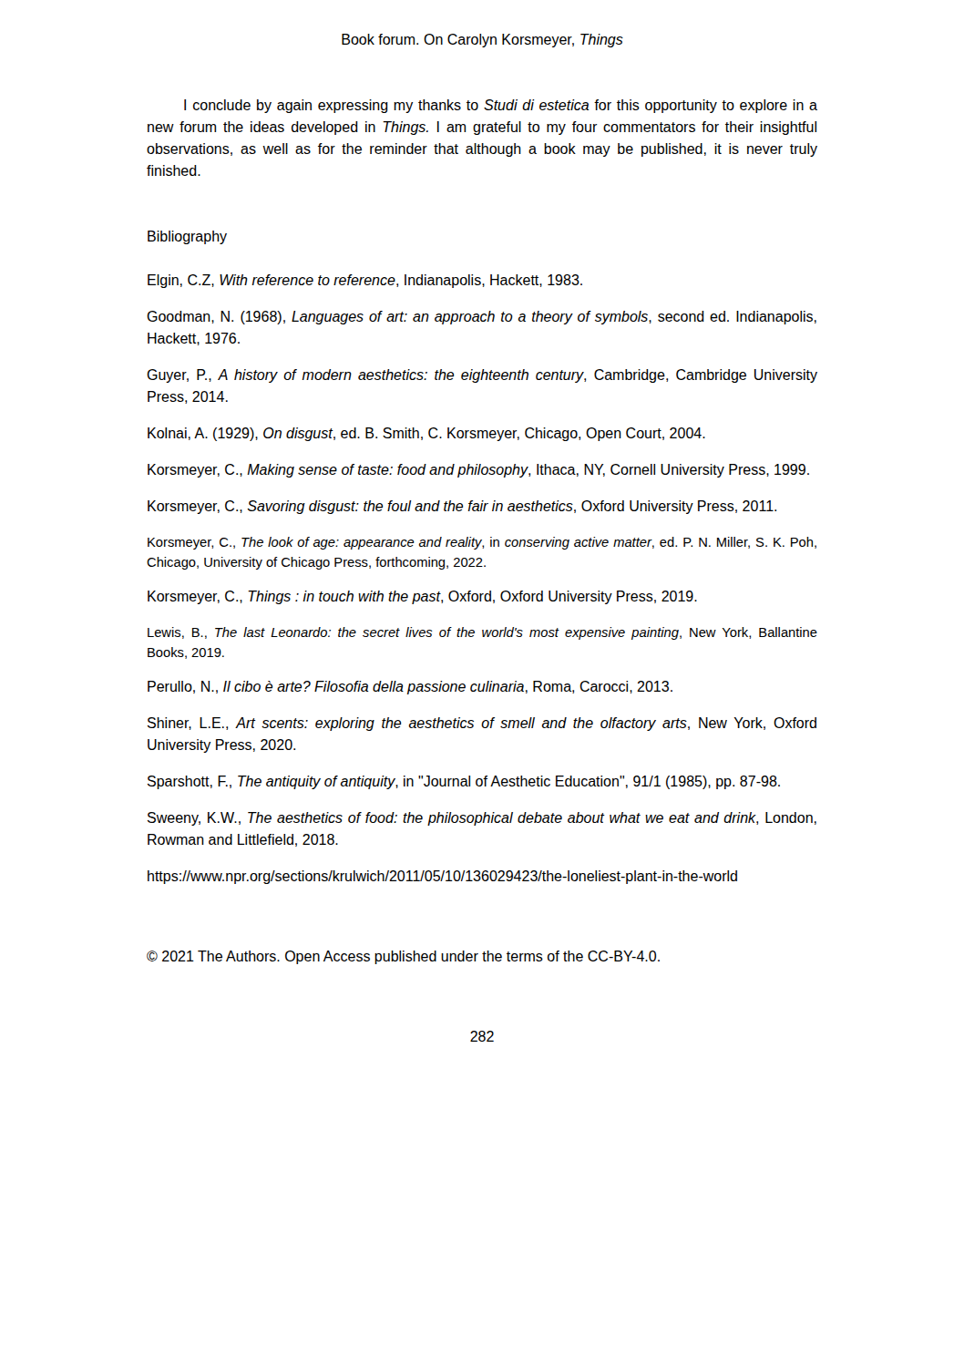Book forum. On Carolyn Korsmeyer, Things
I conclude by again expressing my thanks to Studi di estetica for this opportunity to explore in a new forum the ideas developed in Things. I am grateful to my four commentators for their insightful observations, as well as for the reminder that although a book may be published, it is never truly finished.
Bibliography
Elgin, C.Z, With reference to reference, Indianapolis, Hackett, 1983.
Goodman, N. (1968), Languages of art: an approach to a theory of symbols, second ed. Indianapolis, Hackett, 1976.
Guyer, P., A history of modern aesthetics: the eighteenth century, Cambridge, Cambridge University Press, 2014.
Kolnai, A. (1929), On disgust, ed. B. Smith, C. Korsmeyer, Chicago, Open Court, 2004.
Korsmeyer, C., Making sense of taste: food and philosophy, Ithaca, NY, Cornell University Press, 1999.
Korsmeyer, C., Savoring disgust: the foul and the fair in aesthetics, Oxford University Press, 2011.
Korsmeyer, C., The look of age: appearance and reality, in conserving active matter, ed. P. N. Miller, S. K. Poh, Chicago, University of Chicago Press, forthcoming, 2022.
Korsmeyer, C., Things : in touch with the past, Oxford, Oxford University Press, 2019.
Lewis, B., The last Leonardo: the secret lives of the world's most expensive painting, New York, Ballantine Books, 2019.
Perullo, N., Il cibo è arte? Filosofia della passione culinaria, Roma, Carocci, 2013.
Shiner, L.E., Art scents: exploring the aesthetics of smell and the olfactory arts, New York, Oxford University Press, 2020.
Sparshott, F., The antiquity of antiquity, in "Journal of Aesthetic Education", 91/1 (1985), pp. 87-98.
Sweeny, K.W., The aesthetics of food: the philosophical debate about what we eat and drink, London, Rowman and Littlefield, 2018.
https://www.npr.org/sections/krulwich/2011/05/10/136029423/the-loneliest-plant-in-the-world
© 2021 The Authors. Open Access published under the terms of the CC-BY-4.0.
282